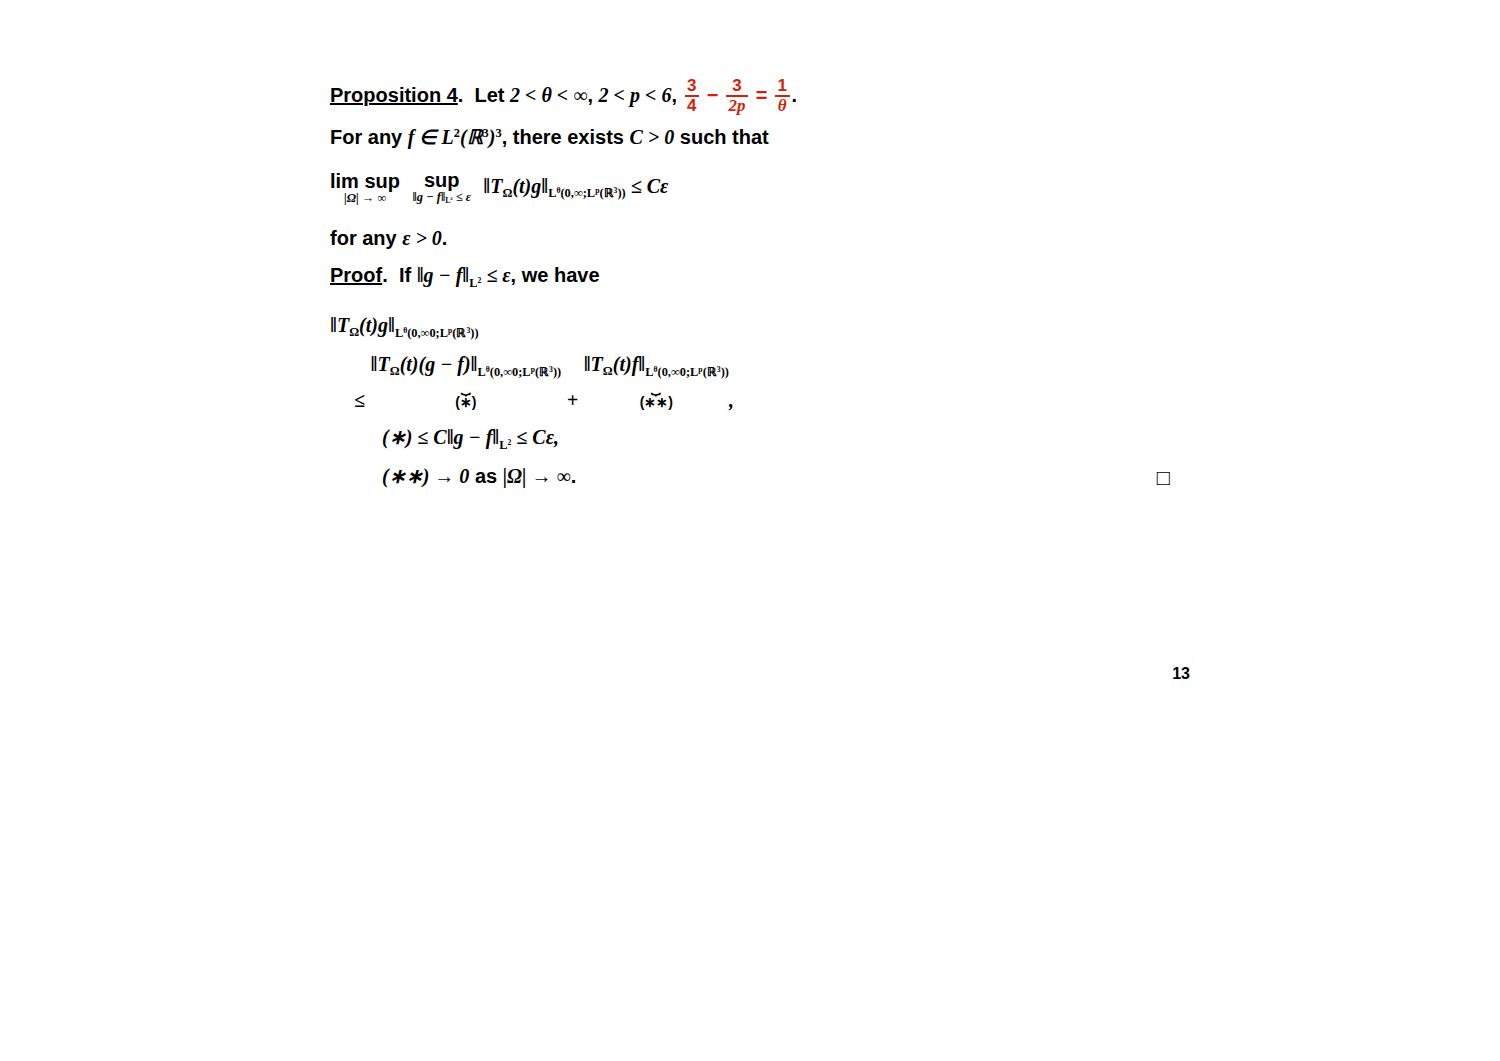Proposition 4. Let 2 < θ < ∞, 2 < p < 6, 34 − 32p = 1 θ.
For any f ∈ L2(ℝ3)3, there exists C > 0 such that
lim sup |Ω| → ∞ sup ‖g − f‖L2 ≤ ε ‖TΩ(t)g‖Lθ(0,∞;Lp(ℝ3)) ≤ Cε
for any ε > 0.
Proof. If ‖g − f‖L2 ≤ ε, we have
‖TΩ(t)g‖Lθ(0,∞0;Lp(ℝ3))
≤ ‖TΩ(t)(g − f)‖Lθ(0,∞0;Lp(ℝ3)) ⏟ (∗) + ‖TΩ(t)f‖Lθ(0,∞0;Lp(ℝ3)) ⏟ (∗∗) ,
(∗) ≤ C‖g − f‖L2 ≤ Cε,
(∗∗) → 0 as |Ω| → ∞. □
13